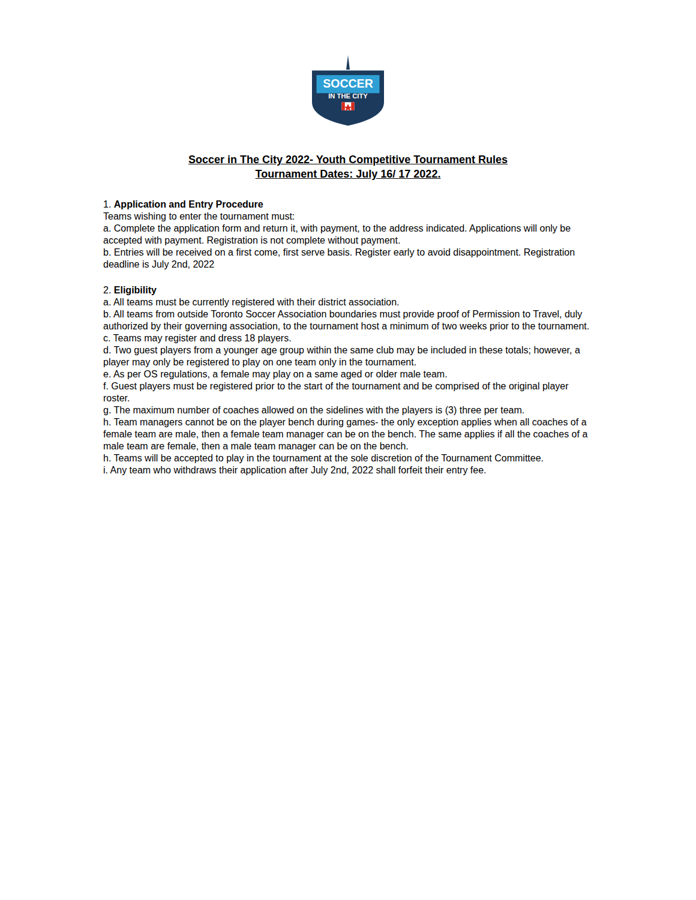Soccer in The City 2022- Youth Competitive Tournament Rules
Tournament Dates: July 16/ 17 2022.
1. Application and Entry Procedure
Teams wishing to enter the tournament must:
a. Complete the application form and return it, with payment, to the address indicated. Applications will only be accepted with payment. Registration is not complete without payment.
b. Entries will be received on a first come, first serve basis. Register early to avoid disappointment. Registration deadline is July 2nd, 2022
2. Eligibility
a. All teams must be currently registered with their district association.
b. All teams from outside Toronto Soccer Association boundaries must provide proof of Permission to Travel, duly authorized by their governing association, to the tournament host a minimum of two weeks prior to the tournament.
c. Teams may register and dress 18 players.
d. Two guest players from a younger age group within the same club may be included in these totals; however, a player may only be registered to play on one team only in the tournament.
e. As per OS regulations, a female may play on a same aged or older male team.
f. Guest players must be registered prior to the start of the tournament and be comprised of the original player roster.
g. The maximum number of coaches allowed on the sidelines with the players is (3) three per team.
h. Team managers cannot be on the player bench during games- the only exception applies when all coaches of a female team are male, then a female team manager can be on the bench. The same applies if all the coaches of a male team are female, then a male team manager can be on the bench.
h. Teams will be accepted to play in the tournament at the sole discretion of the Tournament Committee.
i. Any team who withdraws their application after July 2nd, 2022 shall forfeit their entry fee.